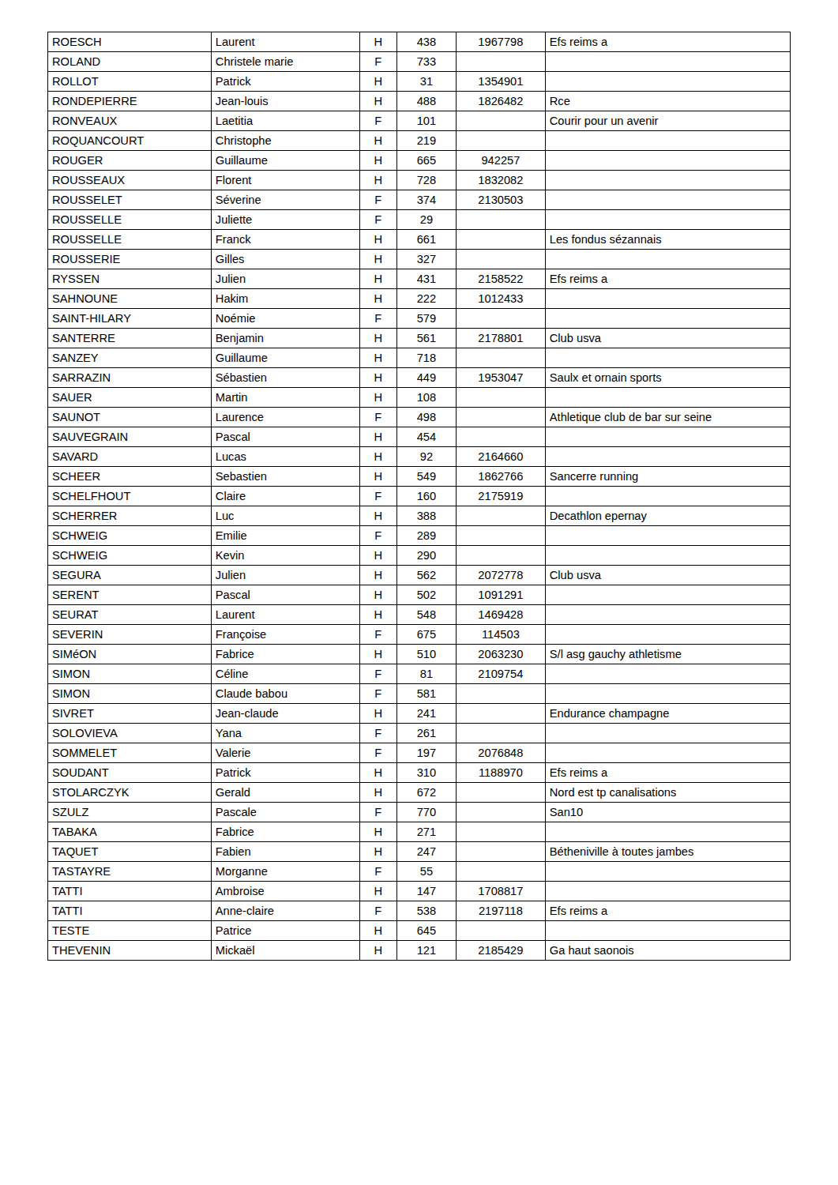| ROESCH | Laurent | H | 438 | 1967798 | Efs reims a |
| ROLAND | Christele marie | F | 733 | | |
| ROLLOT | Patrick | H | 31 | 1354901 | |
| RONDEPIERRE | Jean-louis | H | 488 | 1826482 | Rce |
| RONVEAUX | Laetitia | F | 101 | | Courir pour un avenir |
| ROQUANCOURT | Christophe | H | 219 | | |
| ROUGER | Guillaume | H | 665 | 942257 | |
| ROUSSEAUX | Florent | H | 728 | 1832082 | |
| ROUSSELET | Séverine | F | 374 | 2130503 | |
| ROUSSELLE | Juliette | F | 29 | | |
| ROUSSELLE | Franck | H | 661 | | Les fondus sézannais |
| ROUSSERIE | Gilles | H | 327 | | |
| RYSSEN | Julien | H | 431 | 2158522 | Efs reims a |
| SAHNOUNE | Hakim | H | 222 | 1012433 | |
| SAINT-HILARY | Noémie | F | 579 | | |
| SANTERRE | Benjamin | H | 561 | 2178801 | Club usva |
| SANZEY | Guillaume | H | 718 | | |
| SARRAZIN | Sébastien | H | 449 | 1953047 | Saulx et ornain sports |
| SAUER | Martin | H | 108 | | |
| SAUNOT | Laurence | F | 498 | | Athletique club de bar sur seine |
| SAUVEGRAIN | Pascal | H | 454 | | |
| SAVARD | Lucas | H | 92 | 2164660 | |
| SCHEER | Sebastien | H | 549 | 1862766 | Sancerre running |
| SCHELFHOUT | Claire | F | 160 | 2175919 | |
| SCHERRER | Luc | H | 388 | | Decathlon epernay |
| SCHWEIG | Emilie | F | 289 | | |
| SCHWEIG | Kevin | H | 290 | | |
| SEGURA | Julien | H | 562 | 2072778 | Club usva |
| SERENT | Pascal | H | 502 | 1091291 | |
| SEURAT | Laurent | H | 548 | 1469428 | |
| SEVERIN | Françoise | F | 675 | 114503 | |
| SIMéON | Fabrice | H | 510 | 2063230 | S/l asg gauchy athletisme |
| SIMON | Céline | F | 81 | 2109754 | |
| SIMON | Claude babou | F | 581 | | |
| SIVRET | Jean-claude | H | 241 | | Endurance champagne |
| SOLOVIEVA | Yana | F | 261 | | |
| SOMMELET | Valerie | F | 197 | 2076848 | |
| SOUDANT | Patrick | H | 310 | 1188970 | Efs reims a |
| STOLARCZYK | Gerald | H | 672 | | Nord est tp canalisations |
| SZULZ | Pascale | F | 770 | | San10 |
| TABAKA | Fabrice | H | 271 | | |
| TAQUET | Fabien | H | 247 | | Bétheniville à toutes jambes |
| TASTAYRE | Morganne | F | 55 | | |
| TATTI | Ambroise | H | 147 | 1708817 | |
| TATTI | Anne-claire | F | 538 | 2197118 | Efs reims a |
| TESTE | Patrice | H | 645 | | |
| THEVENIN | Mickaël | H | 121 | 2185429 | Ga haut saonois |